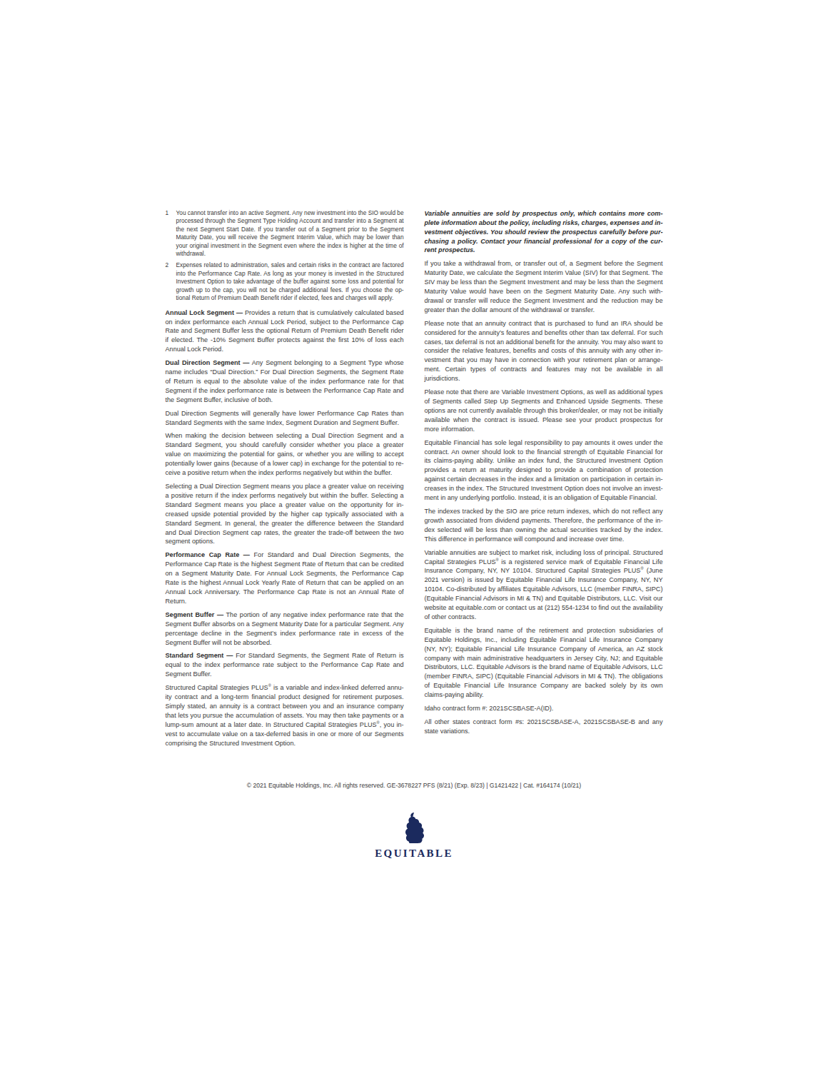1
You cannot transfer into an active Segment. Any new investment into the SIO would be processed through the Segment Type Holding Account and transfer into a Segment at the next Segment Start Date. If you transfer out of a Segment prior to the Segment Maturity Date, you will receive the Segment Interim Value, which may be lower than your original investment in the Segment even where the index is higher at the time of withdrawal.
2
Expenses related to administration, sales and certain risks in the contract are factored into the Performance Cap Rate. As long as your money is invested in the Structured Investment Option to take advantage of the buffer against some loss and potential for growth up to the cap, you will not be charged additional fees. If you choose the optional Return of Premium Death Benefit rider if elected, fees and charges will apply.
Annual Lock Segment — Provides a return that is cumulatively calculated based on index performance each Annual Lock Period, subject to the Performance Cap Rate and Segment Buffer less the optional Return of Premium Death Benefit rider if elected. The -10% Segment Buffer protects against the first 10% of loss each Annual Lock Period.
Dual Direction Segment — Any Segment belonging to a Segment Type whose name includes “Dual Direction.” For Dual Direction Segments, the Segment Rate of Return is equal to the absolute value of the index performance rate for that Segment if the index performance rate is between the Performance Cap Rate and the Segment Buffer, inclusive of both.
Dual Direction Segments will generally have lower Performance Cap Rates than Standard Segments with the same Index, Segment Duration and Segment Buffer.
When making the decision between selecting a Dual Direction Segment and a Standard Segment, you should carefully consider whether you place a greater value on maximizing the potential for gains, or whether you are willing to accept potentially lower gains (because of a lower cap) in exchange for the potential to receive a positive return when the index performs negatively but within the buffer.
Selecting a Dual Direction Segment means you place a greater value on receiving a positive return if the index performs negatively but within the buffer. Selecting a Standard Segment means you place a greater value on the opportunity for increased upside potential provided by the higher cap typically associated with a Standard Segment. In general, the greater the difference between the Standard and Dual Direction Segment cap rates, the greater the trade-off between the two segment options.
Performance Cap Rate — For Standard and Dual Direction Segments, the Performance Cap Rate is the highest Segment Rate of Return that can be credited on a Segment Maturity Date. For Annual Lock Segments, the Performance Cap Rate is the highest Annual Lock Yearly Rate of Return that can be applied on an Annual Lock Anniversary. The Performance Cap Rate is not an Annual Rate of Return.
Segment Buffer — The portion of any negative index performance rate that the Segment Buffer absorbs on a Segment Maturity Date for a particular Segment. Any percentage decline in the Segment’s index performance rate in excess of the Segment Buffer will not be absorbed.
Standard Segment — For Standard Segments, the Segment Rate of Return is equal to the index performance rate subject to the Performance Cap Rate and Segment Buffer.
Structured Capital Strategies PLUS® is a variable and index-linked deferred annuity contract and a long-term financial product designed for retirement purposes. Simply stated, an annuity is a contract between you and an insurance company that lets you pursue the accumulation of assets. You may then take payments or a lump-sum amount at a later date. In Structured Capital Strategies PLUS®, you invest to accumulate value on a tax-deferred basis in one or more of our Segments comprising the Structured Investment Option.
Variable annuities are sold by prospectus only, which contains more complete information about the policy, including risks, charges, expenses and investment objectives. You should review the prospectus carefully before purchasing a policy. Contact your financial professional for a copy of the current prospectus.
If you take a withdrawal from, or transfer out of, a Segment before the Segment Maturity Date, we calculate the Segment Interim Value (SIV) for that Segment. The SIV may be less than the Segment Investment and may be less than the Segment Maturity Value would have been on the Segment Maturity Date. Any such withdrawal or transfer will reduce the Segment Investment and the reduction may be greater than the dollar amount of the withdrawal or transfer.
Please note that an annuity contract that is purchased to fund an IRA should be considered for the annuity’s features and benefits other than tax deferral. For such cases, tax deferral is not an additional benefit for the annuity. You may also want to consider the relative features, benefits and costs of this annuity with any other investment that you may have in connection with your retirement plan or arrangement. Certain types of contracts and features may not be available in all jurisdictions.
Please note that there are Variable Investment Options, as well as additional types of Segments called Step Up Segments and Enhanced Upside Segments. These options are not currently available through this broker/dealer, or may not be initially available when the contract is issued. Please see your product prospectus for more information.
Equitable Financial has sole legal responsibility to pay amounts it owes under the contract. An owner should look to the financial strength of Equitable Financial for its claims-paying ability. Unlike an index fund, the Structured Investment Option provides a return at maturity designed to provide a combination of protection against certain decreases in the index and a limitation on participation in certain increases in the index. The Structured Investment Option does not involve an investment in any underlying portfolio. Instead, it is an obligation of Equitable Financial.
The indexes tracked by the SIO are price return indexes, which do not reflect any growth associated from dividend payments. Therefore, the performance of the index selected will be less than owning the actual securities tracked by the index. This difference in performance will compound and increase over time.
Variable annuities are subject to market risk, including loss of principal. Structured Capital Strategies PLUS® is a registered service mark of Equitable Financial Life Insurance Company, NY, NY 10104. Structured Capital Strategies PLUS® (June 2021 version) is issued by Equitable Financial Life Insurance Company, NY, NY 10104. Co-distributed by affiliates Equitable Advisors, LLC (member FINRA, SIPC) (Equitable Financial Advisors in MI & TN) and Equitable Distributors, LLC. Visit our website at equitable.com or contact us at (212) 554-1234 to find out the availability of other contracts.
Equitable is the brand name of the retirement and protection subsidiaries of Equitable Holdings, Inc., including Equitable Financial Life Insurance Company (NY, NY); Equitable Financial Life Insurance Company of America, an AZ stock company with main administrative headquarters in Jersey City, NJ; and Equitable Distributors, LLC. Equitable Advisors is the brand name of Equitable Advisors, LLC (member FINRA, SIPC) (Equitable Financial Advisors in MI & TN). The obligations of Equitable Financial Life Insurance Company are backed solely by its own claims-paying ability.
Idaho contract form #: 2021SCSBASE-A(ID).
All other states contract form #s: 2021SCSBASE-A, 2021SCSBASE-B and any state variations.
© 2021 Equitable Holdings, Inc. All rights reserved. GE-3678227 PFS (8/21) (Exp. 8/23) | G1421422 | Cat. #164174 (10/21)
EQUITABLE